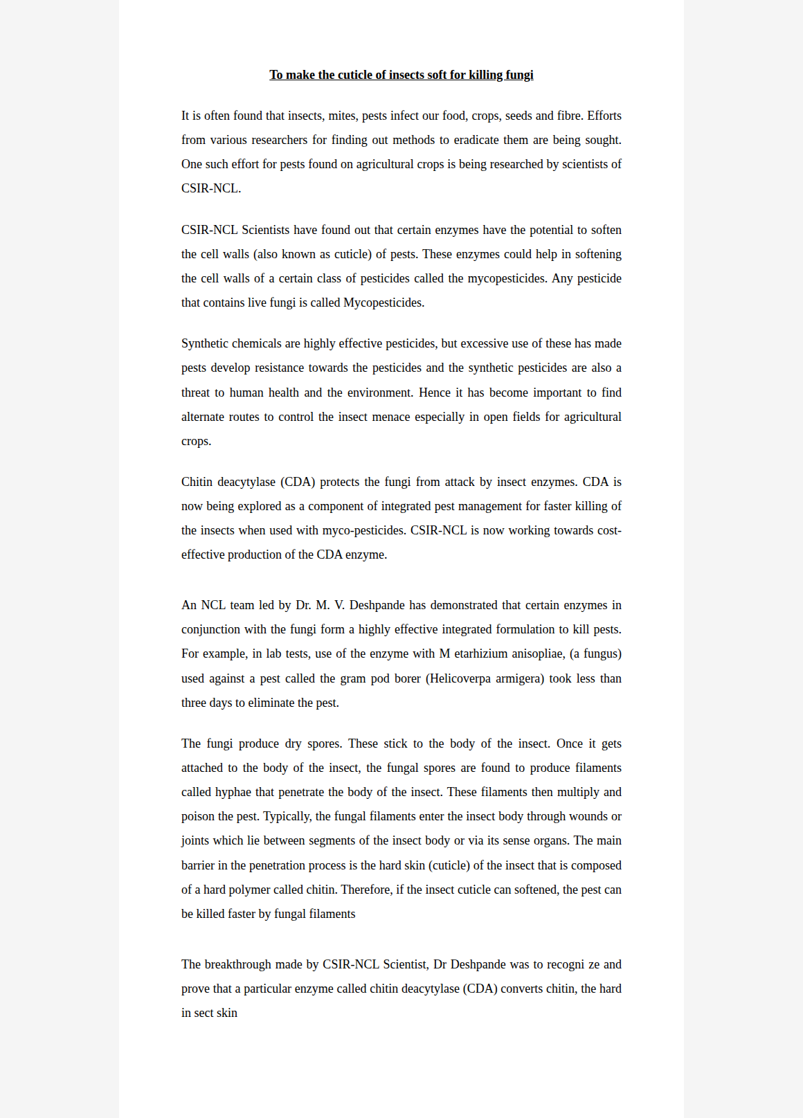To make the cuticle of insects soft for killing fungi
It is often found that insects, mites, pests infect our food, crops, seeds and fibre. Efforts from various researchers for finding out methods to eradicate them are being sought. One such effort for pests found on agricultural crops is being researched by scientists of CSIR-NCL.
CSIR-NCL Scientists have found out that certain enzymes have the potential to soften the cell walls (also known as cuticle) of pests. These enzymes could help in softening the cell walls of a certain class of pesticides called the mycopesticides. Any pesticide that contains live fungi is called Mycopesticides.
Synthetic chemicals are highly effective pesticides, but excessive use of these has made pests develop resistance towards the pesticides and the synthetic pesticides are also a threat to human health and the environment. Hence it has become important to find alternate routes to control the insect menace especially in open fields for agricultural crops.
Chitin deacytylase (CDA) protects the fungi from attack by insect enzymes. CDA is now being explored as a component of integrated pest management for faster killing of the insects when used with myco-pesticides. CSIR-NCL is now working towards cost-effective production of the CDA enzyme.
An NCL team led by Dr. M. V. Deshpande has demonstrated that certain enzymes in conjunction with the fungi form a highly effective integrated formulation to kill pests. For example, in lab tests, use of the enzyme with M etarhizium anisopliae, (a fungus) used against a pest called the gram pod borer (Helicoverpa armigera) took less than three days to eliminate the pest.
The fungi produce dry spores. These stick to the body of the insect. Once it gets attached to the body of the insect, the fungal spores are found to produce filaments called hyphae that penetrate the body of the insect. These filaments then multiply and poison the pest. Typically, the fungal filaments enter the insect body through wounds or joints which lie between segments of the insect body or via its sense organs. The main barrier in the penetration process is the hard skin (cuticle) of the insect that is composed of a hard polymer called chitin. Therefore, if the insect cuticle can softened, the pest can be killed faster by fungal filaments
The breakthrough made by CSIR-NCL Scientist, Dr Deshpande was to recogni ze and prove that a particular enzyme called chitin deacytylase (CDA) converts chitin, the hard in sect skin